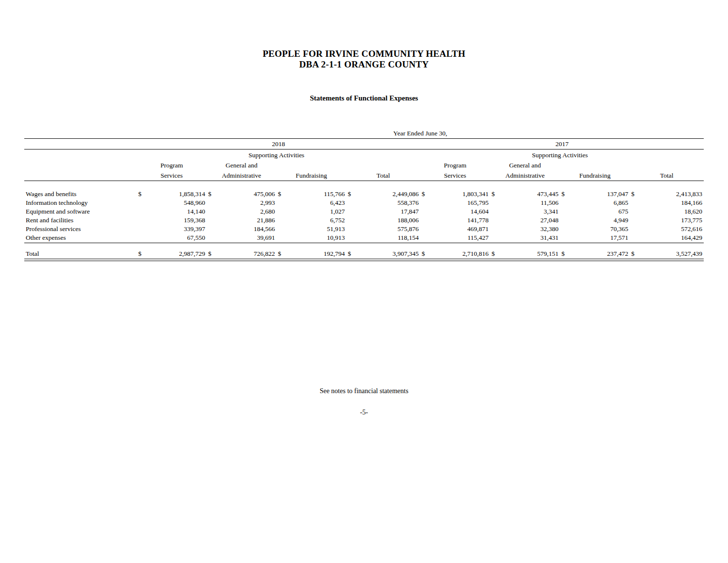PEOPLE FOR IRVINE COMMUNITY HEALTH
DBA 2-1-1 ORANGE COUNTY
Statements of Functional Expenses
| | Year Ended June 30, |
| | 2018 | 2017 |
| | | Supporting Activities | | | Supporting Activities | |
| | Program | General and | | | Program | General and | | |
| | Services | Administrative | Fundraising | Total | Services | Administrative | Fundraising | Total |
| Wages and benefits | $ | 1,858,314 | $ | 475,006 | $ | 115,766 | $ | 2,449,086 | $ | 1,803,341 | $ | 473,445 | $ | 137,047 | $ | 2,413,833 |
| Information technology | | 548,960 | | 2,993 | | 6,423 | | 558,376 | | 165,795 | | 11,506 | | 6,865 | | 184,166 |
| Equipment and software | | 14,140 | | 2,680 | | 1,027 | | 17,847 | | 14,604 | | 3,341 | | 675 | | 18,620 |
| Rent and facilities | | 159,368 | | 21,886 | | 6,752 | | 188,006 | | 141,778 | | 27,048 | | 4,949 | | 173,775 |
| Professional services | | 339,397 | | 184,566 | | 51,913 | | 575,876 | | 469,871 | | 32,380 | | 70,365 | | 572,616 |
| Other expenses | | 67,550 | | 39,691 | | 10,913 | | 118,154 | | 115,427 | | 31,431 | | 17,571 | | 164,429 |
| Total | $ | 2,987,729 | $ | 726,822 | $ | 192,794 | $ | 3,907,345 | $ | 2,710,816 | $ | 579,151 | $ | 237,472 | $ | 3,527,439 |
See notes to financial statements
-5-